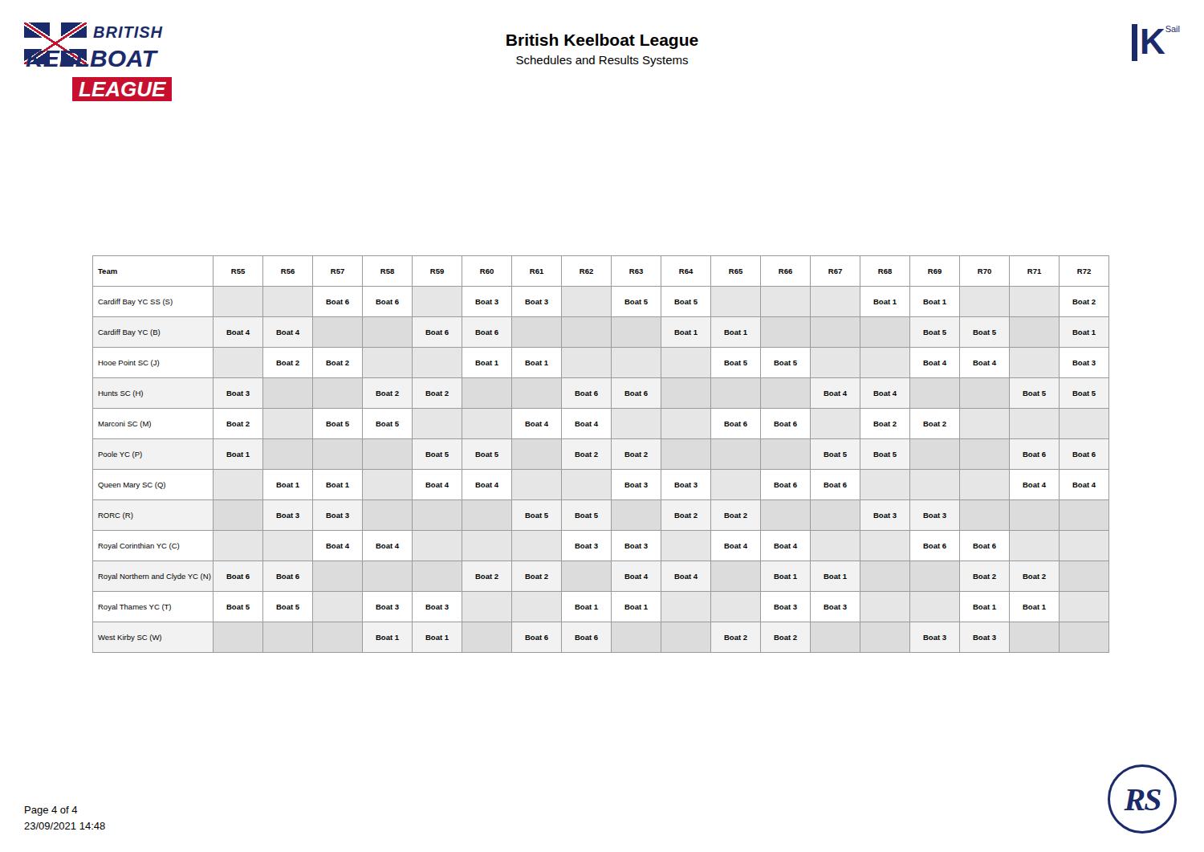BRITISH
KEELBOAT
LEAGUE
British Keelboat League
Schedules and Results Systems
K
Sail
| Team | R55 | R56 | R57 | R58 | R59 | R60 | R61 | R62 | R63 | R64 | R65 | R66 | R67 | R68 | R69 | R70 | R71 | R72 |
| --- | --- | --- | --- | --- | --- | --- | --- | --- | --- | --- | --- | --- | --- | --- | --- | --- | --- | --- |
| Cardiff Bay YC SS (S) | | | Boat 6 | Boat 6 | | Boat 3 | Boat 3 | | Boat 5 | Boat 5 | | | | Boat 1 | Boat 1 | | | Boat 2 |
| Cardiff Bay YC (B) | Boat 4 | Boat 4 | | | Boat 6 | Boat 6 | | | | Boat 1 | Boat 1 | | | | Boat 5 | Boat 5 | | Boat 1 |
| Hooe Point SC (J) | | Boat 2 | Boat 2 | | | Boat 1 | Boat 1 | | | | Boat 5 | Boat 5 | | | Boat 4 | Boat 4 | | Boat 3 |
| Hunts SC (H) | Boat 3 | | | Boat 2 | Boat 2 | | | Boat 6 | Boat 6 | | | | Boat 4 | Boat 4 | | | Boat 5 | Boat 5 |
| Marconi SC (M) | Boat 2 | | Boat 5 | Boat 5 | | | Boat 4 | Boat 4 | | | Boat 6 | Boat 6 | | Boat 2 | Boat 2 | | | |
| Poole YC (P) | Boat 1 | | | | Boat 5 | Boat 5 | | Boat 2 | Boat 2 | | | | Boat 5 | Boat 5 | | | Boat 6 | Boat 6 |
| Queen Mary SC (Q) | | Boat 1 | Boat 1 | | Boat 4 | Boat 4 | | | Boat 3 | Boat 3 | | Boat 6 | Boat 6 | | | | Boat 4 | Boat 4 |
| RORC (R) | | Boat 3 | Boat 3 | | | | Boat 5 | Boat 5 | | Boat 2 | Boat 2 | | | Boat 3 | Boat 3 | | | |
| Royal Corinthian YC (C) | | | Boat 4 | Boat 4 | | | | Boat 3 | Boat 3 | | Boat 4 | Boat 4 | | | Boat 6 | Boat 6 | | |
| Royal Northern and Clyde YC (N) | Boat 6 | Boat 6 | | | | Boat 2 | Boat 2 | | Boat 4 | Boat 4 | | Boat 1 | Boat 1 | | | Boat 2 | Boat 2 | |
| Royal Thames YC (T) | Boat 5 | Boat 5 | | Boat 3 | Boat 3 | | | Boat 1 | Boat 1 | | | Boat 3 | Boat 3 | | | Boat 1 | Boat 1 | |
| West Kirby SC (W) | | | | Boat 1 | Boat 1 | | Boat 6 | Boat 6 | | | Boat 2 | Boat 2 | | | Boat 3 | Boat 3 | | |
Page 4 of 4
23/09/2021 14:48
RS